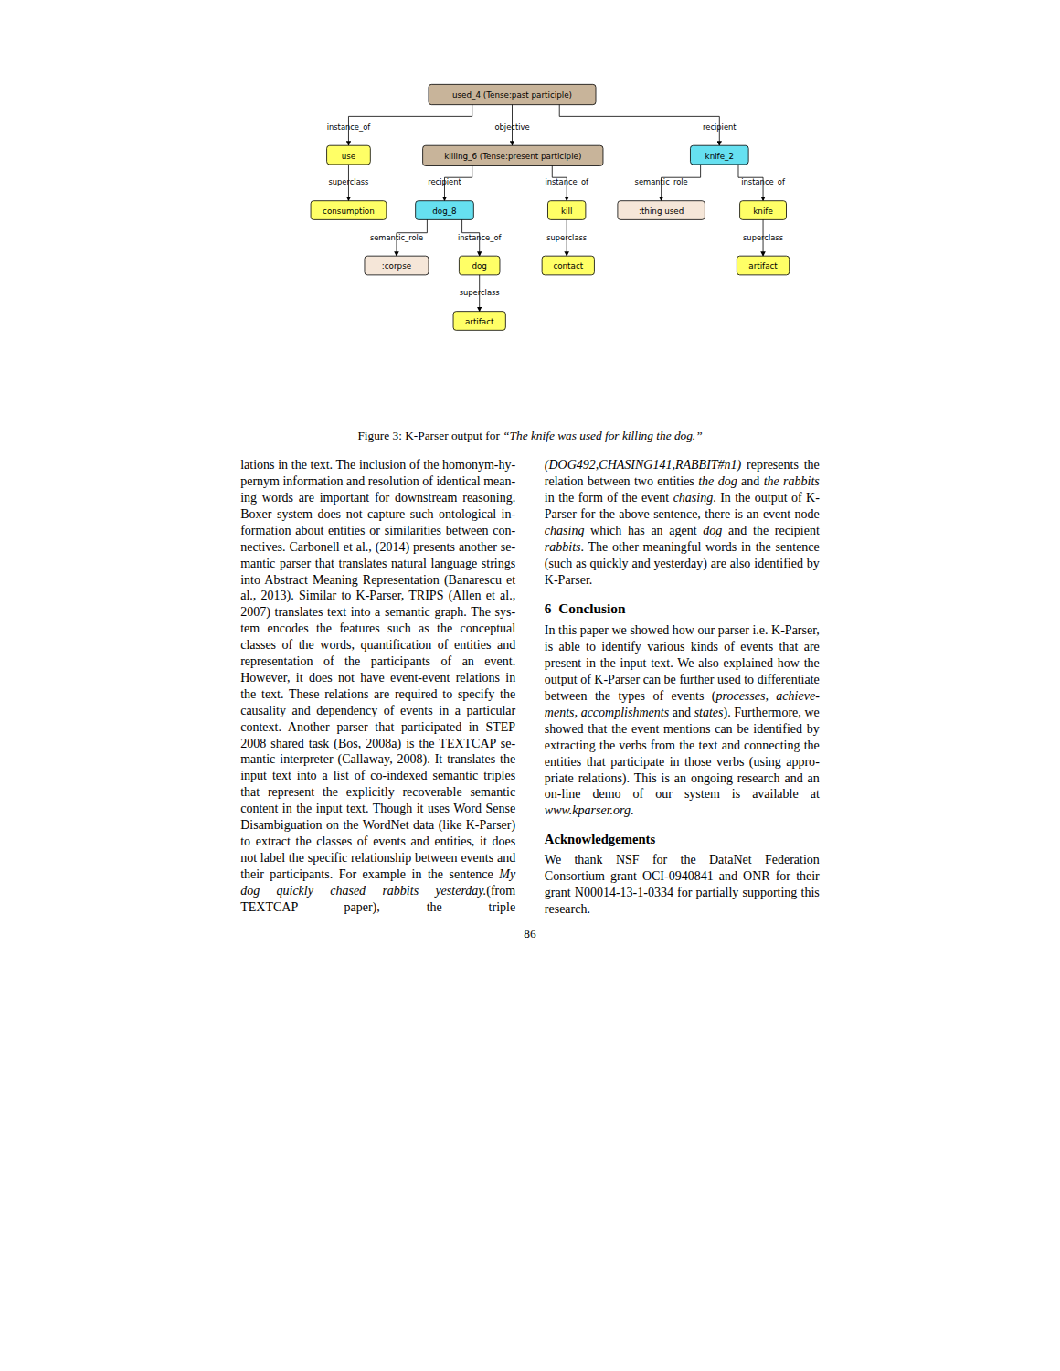used_4 (Tense:past participle) instance_of objective recipient use killing_6 (Tense:present participle) knife_2 superclass consumption recipient dog_8 instance_of kill semantic_role :thing used instance_of knife semantic_role :corpse instance_of dog superclass contact superclass artifact superclass artifact
Figure 3: K-Parser output for “The knife was used for killing the dog.”
lations in the text. The inclusion of the homonym-hypernym information and resolution of identical meaning words are important for downstream reasoning. Boxer system does not capture such ontological information about entities or similarities between connectives. Carbonell et al., (2014) presents another semantic parser that translates natural language strings into Abstract Meaning Representation (Banarescu et al., 2013). Similar to K-Parser, TRIPS (Allen et al., 2007) translates text into a semantic graph. The system encodes the features such as the conceptual classes of the words, quantification of entities and representation of the participants of an event. However, it does not have event-event relations in the text. These relations are required to specify the causality and dependency of events in a particular context. Another parser that participated in STEP 2008 shared task (Bos, 2008a) is the TEXTCAP semantic interpreter (Callaway, 2008). It translates the input text into a list of co-indexed semantic triples that represent the explicitly recoverable semantic content in the input text. Though it uses Word Sense Disambiguation on the WordNet data (like K-Parser) to extract the classes of events and entities, it does not label the specific relationship between events and their participants. For example in the sentence My dog quickly chased rabbits yesterday.(from TEXTCAP paper), the triple (DOG492,CHASING141,RABBIT#n1) represents the relation between two entities the dog and the rabbits in the form of the event chasing. In the output of K-Parser for the above sentence, there is an event node chasing which has an agent dog and the recipient rabbits. The other meaningful words in the sentence (such as quickly and yesterday) are also identified by K-Parser.
6 Conclusion
In this paper we showed how our parser i.e. K-Parser, is able to identify various kinds of events that are present in the input text. We also explained how the output of K-Parser can be further used to differentiate between the types of events (processes, achievements, accomplishments and states). Furthermore, we showed that the event mentions can be identified by extracting the verbs from the text and connecting the entities that participate in those verbs (using appropriate relations). This is an ongoing research and an on-line demo of our system is available at www.kparser.org.
Acknowledgements
We thank NSF for the DataNet Federation Consortium grant OCI-0940841 and ONR for their grant N00014-13-1-0334 for partially supporting this research.
86